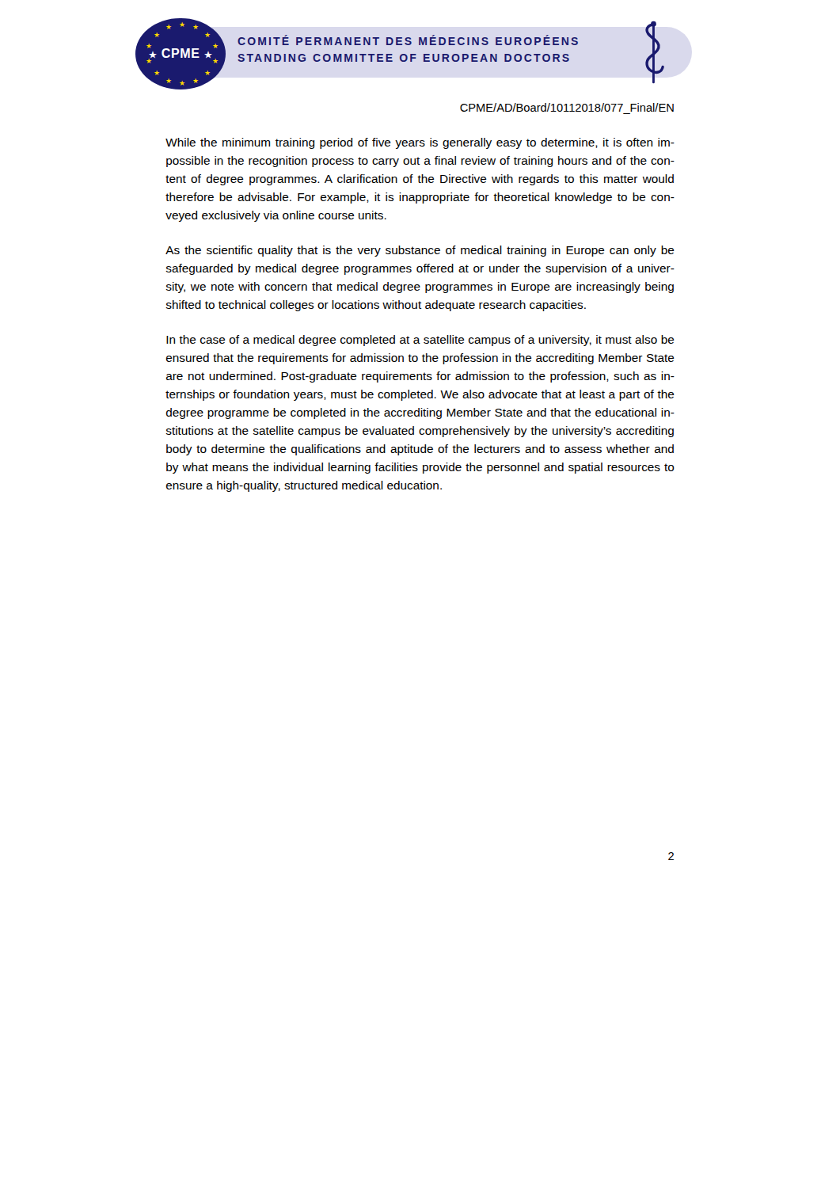COMITÉ PERMANENT DES MÉDECINS EUROPÉENS
STANDING COMMITTEE OF EUROPEAN DOCTORS
★ ★ ★ ★ ★ ★ ★ ★ ★ ★ ★ ★ ★ ★
★ CPME ★
CPME/AD/Board/10112018/077_Final/EN
While the minimum training period of five years is generally easy to determine, it is often impossible in the recognition process to carry out a final review of training hours and of the content of degree programmes. A clarification of the Directive with regards to this matter would therefore be advisable. For example, it is inappropriate for theoretical knowledge to be conveyed exclusively via online course units.
As the scientific quality that is the very substance of medical training in Europe can only be safeguarded by medical degree programmes offered at or under the supervision of a university, we note with concern that medical degree programmes in Europe are increasingly being shifted to technical colleges or locations without adequate research capacities.
In the case of a medical degree completed at a satellite campus of a university, it must also be ensured that the requirements for admission to the profession in the accrediting Member State are not undermined. Post-graduate requirements for admission to the profession, such as internships or foundation years, must be completed. We also advocate that at least a part of the degree programme be completed in the accrediting Member State and that the educational institutions at the satellite campus be evaluated comprehensively by the university’s accrediting body to determine the qualifications and aptitude of the lecturers and to assess whether and by what means the individual learning facilities provide the personnel and spatial resources to ensure a high-quality, structured medical education.
2